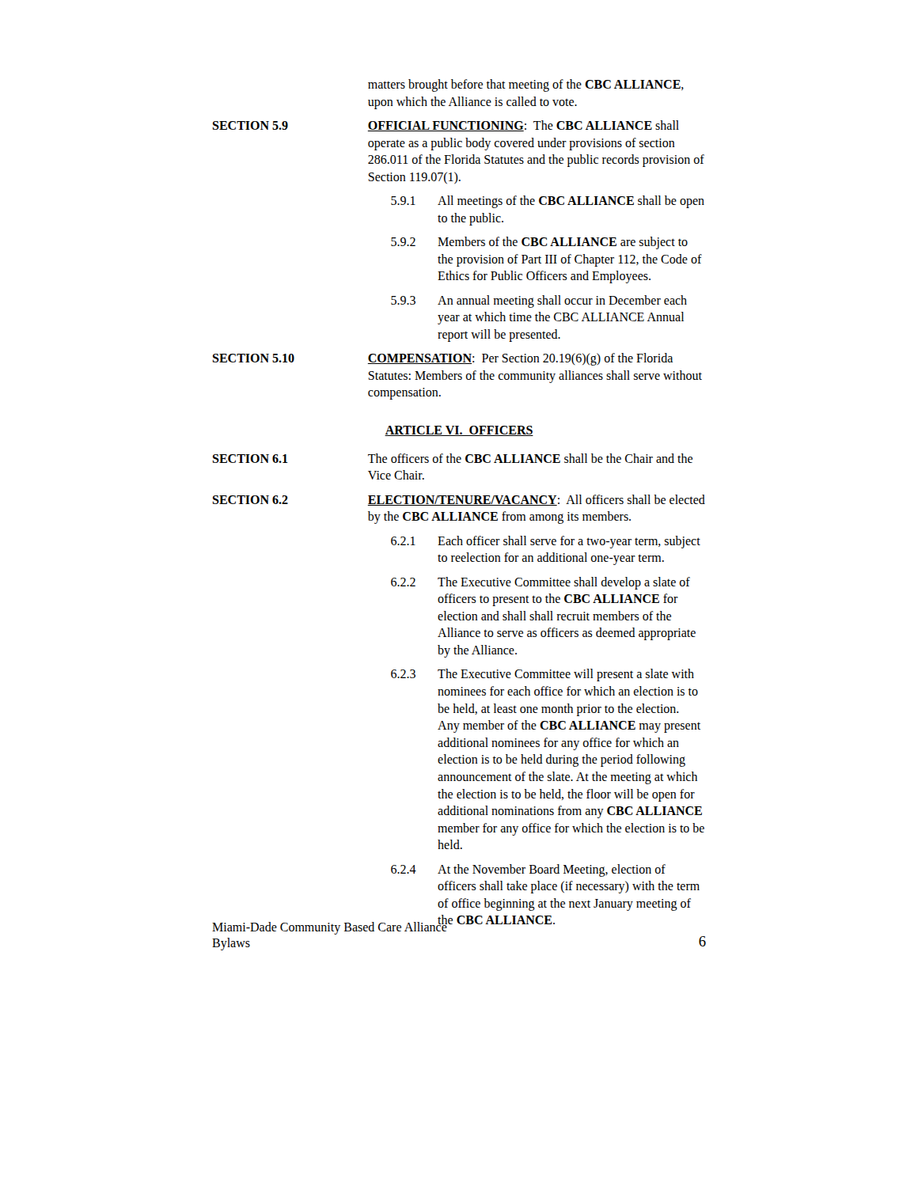matters brought before that meeting of the CBC ALLIANCE, upon which the Alliance is called to vote.
SECTION 5.9
OFFICIAL FUNCTIONING: The CBC ALLIANCE shall operate as a public body covered under provisions of section 286.011 of the Florida Statutes and the public records provision of Section 119.07(1).
5.9.1
All meetings of the CBC ALLIANCE shall be open to the public.
5.9.2
Members of the CBC ALLIANCE are subject to the provision of Part III of Chapter 112, the Code of Ethics for Public Officers and Employees.
5.9.3
An annual meeting shall occur in December each year at which time the CBC ALLIANCE Annual report will be presented.
SECTION 5.10
COMPENSATION: Per Section 20.19(6)(g) of the Florida Statutes: Members of the community alliances shall serve without compensation.
ARTICLE VI. OFFICERS
SECTION 6.1
The officers of the CBC ALLIANCE shall be the Chair and the Vice Chair.
SECTION 6.2
ELECTION/TENURE/VACANCY: All officers shall be elected by the CBC ALLIANCE from among its members.
6.2.1
Each officer shall serve for a two-year term, subject to reelection for an additional one-year term.
6.2.2
The Executive Committee shall develop a slate of officers to present to the CBC ALLIANCE for election and shall shall recruit members of the Alliance to serve as officers as deemed appropriate by the Alliance.
6.2.3
The Executive Committee will present a slate with nominees for each office for which an election is to be held, at least one month prior to the election. Any member of the CBC ALLIANCE may present additional nominees for any office for which an election is to be held during the period following announcement of the slate. At the meeting at which the election is to be held, the floor will be open for additional nominations from any CBC ALLIANCE member for any office for which the election is to be held.
6.2.4
At the November Board Meeting, election of officers shall take place (if necessary) with the term of office beginning at the next January meeting of the CBC ALLIANCE.
Miami-Dade Community Based Care Alliance
Bylaws
6